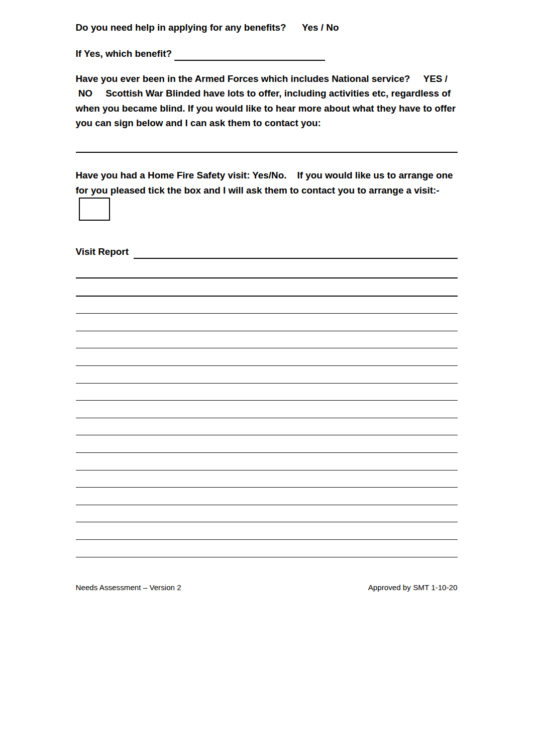Do you need help in applying for any benefits? Yes / No
If Yes, which benefit?
Have you ever been in the Armed Forces which includes National service? YES / NO Scottish War Blinded have lots to offer, including activities etc, regardless of when you became blind. If you would like to hear more about what they have to offer you can sign below and I can ask them to contact you:
Have you had a Home Fire Safety visit: Yes/No. If you would like us to arrange one for you pleased tick the box and I will ask them to contact you to arrange a visit:-
Visit Report
Needs Assessment – Version 2 Approved by SMT 1-10-20